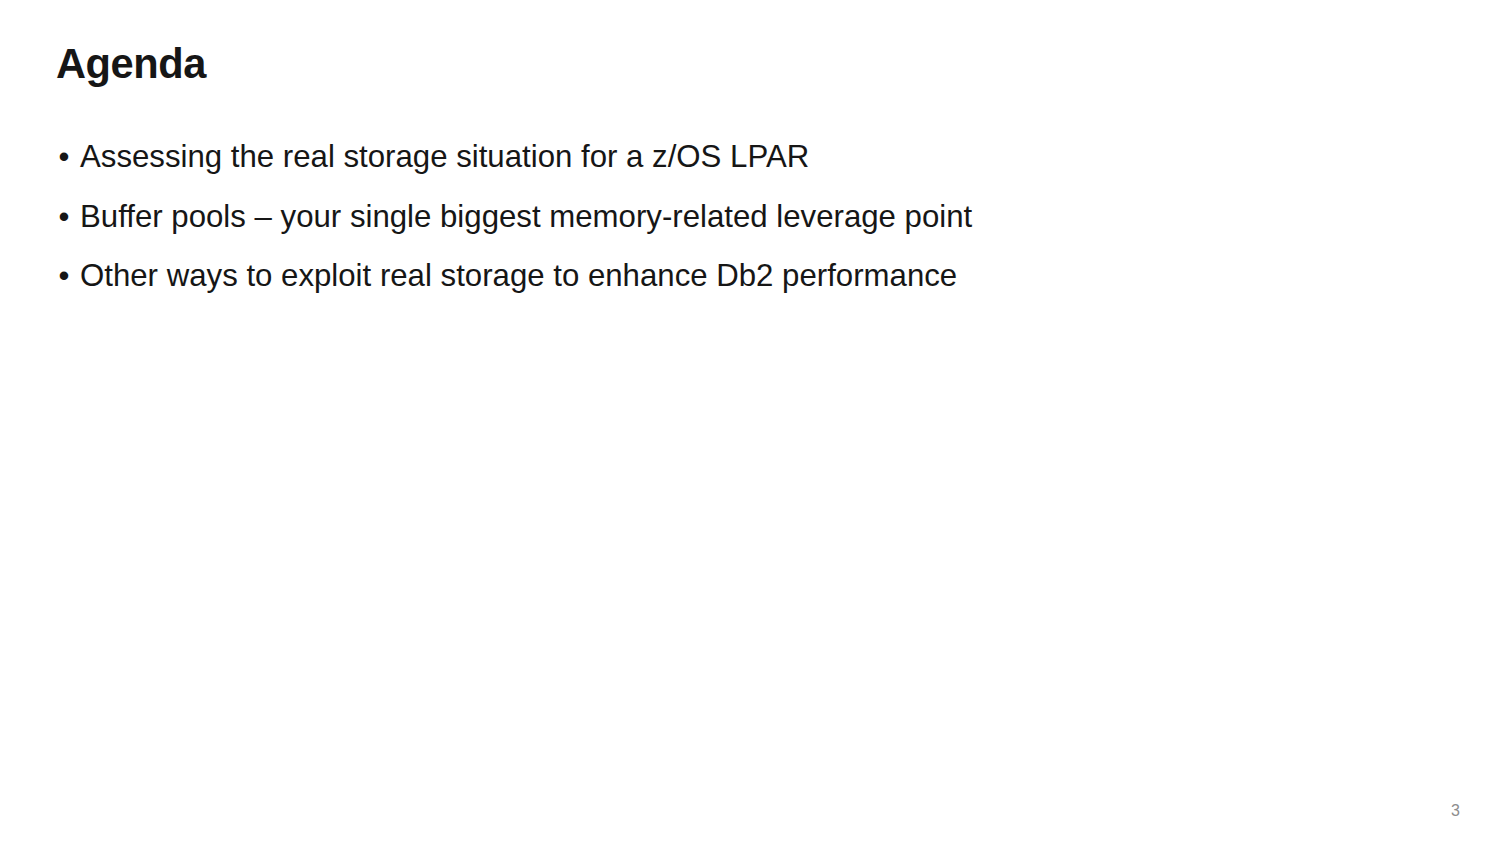Agenda
Assessing the real storage situation for a z/OS LPAR
Buffer pools – your single biggest memory-related leverage point
Other ways to exploit real storage to enhance Db2 performance
3